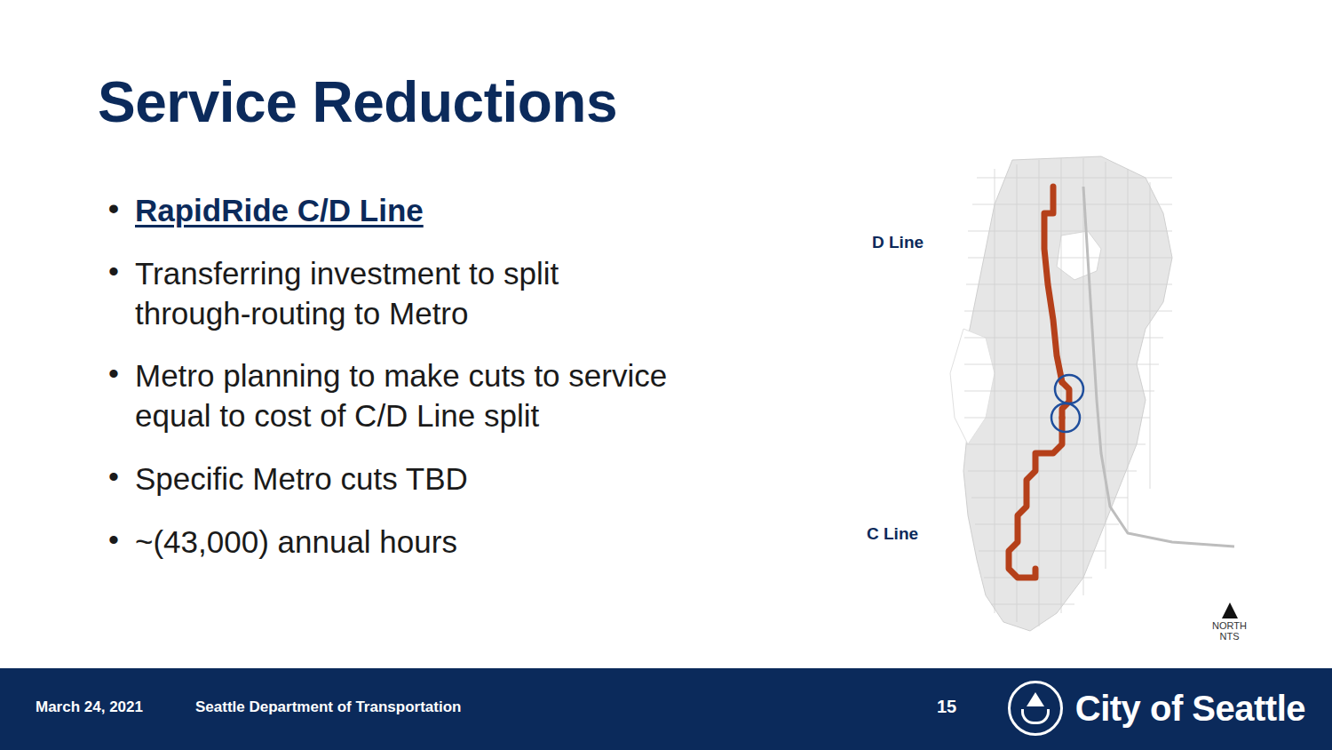Service Reductions
RapidRide C/D Line
Transferring investment to split through-routing to Metro
Metro planning to make cuts to service equal to cost of C/D Line split
Specific Metro cuts TBD
~(43,000) annual hours
D Line
C Line
NORTH
NTS
March 24, 2021
Seattle Department of Transportation
15
City of Seattle